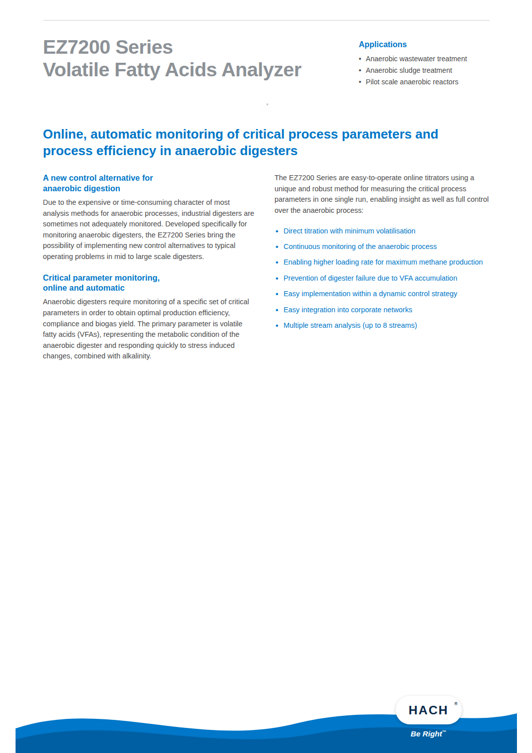EZ7200 Series
Volatile Fatty Acids Analyzer
Applications
Anaerobic wastewater treatment
Anaerobic sludge treatment
Pilot scale anaerobic reactors
HACH
MP1 MP2 MP3
Online, automatic monitoring of critical process parameters and process efficiency in anaerobic digesters
A new control alternative for
anaerobic digestion
Due to the expensive or time-consuming character of most analysis methods for anaerobic processes, industrial digesters are sometimes not adequately monitored. Developed specifically for monitoring anaerobic digesters, the EZ7200 Series bring the possibility of implementing new control alternatives to typical operating problems in mid to large scale digesters.
Critical parameter monitoring,
online and automatic
Anaerobic digesters require monitoring of a specific set of critical parameters in order to obtain optimal production efficiency, compliance and biogas yield. The primary parameter is volatile fatty acids (VFAs), representing the metabolic condition of the anaerobic digester and responding quickly to stress induced changes, combined with alkalinity.
The EZ7200 Series are easy-to-operate online titrators using a unique and robust method for measuring the critical process parameters in one single run, enabling insight as well as full control over the anaerobic process:
Direct titration with minimum volatilisation
Continuous monitoring of the anaerobic process
Enabling higher loading rate for maximum methane production
Prevention of digester failure due to VFA accumulation
Easy implementation within a dynamic control strategy
Easy integration into corporate networks
Multiple stream analysis (up to 8 streams)
HACH®
Be Right™